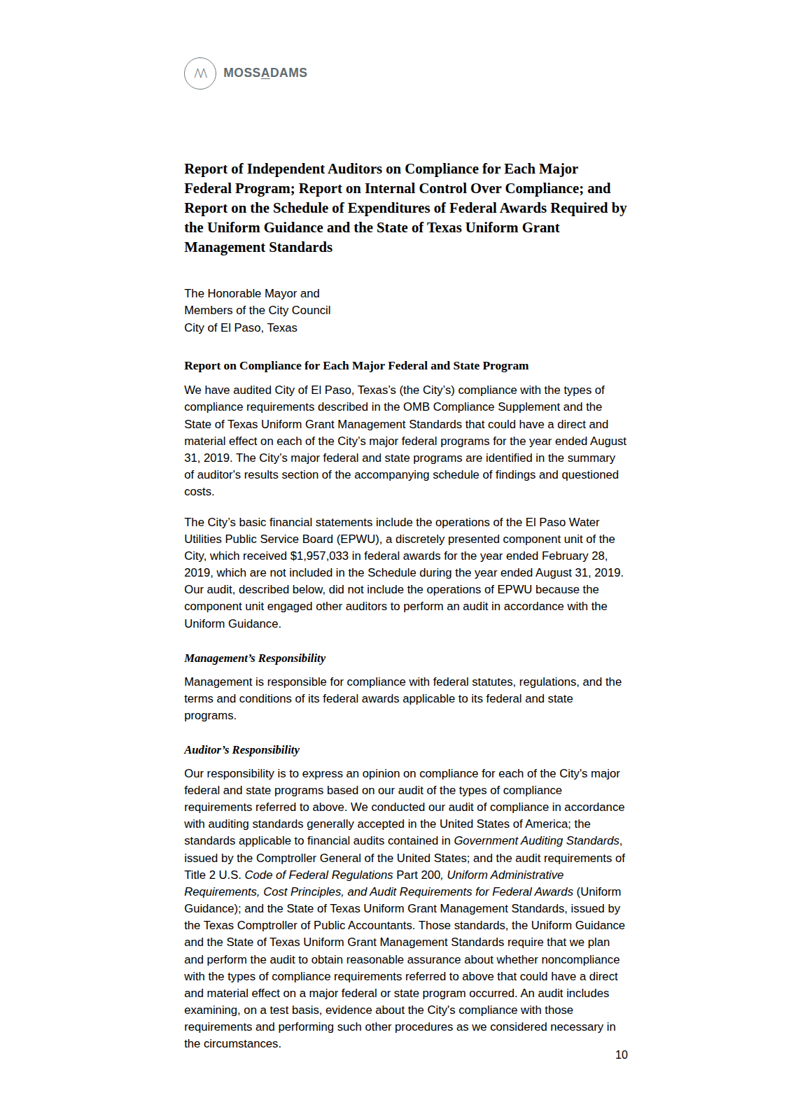/\/\
MOSSADAMS
Report of Independent Auditors on Compliance for Each Major Federal Program; Report on Internal Control Over Compliance; and Report on the Schedule of Expenditures of Federal Awards Required by the Uniform Guidance and the State of Texas Uniform Grant Management Standards
The Honorable Mayor and
Members of the City Council
City of El Paso, Texas
Report on Compliance for Each Major Federal and State Program
We have audited City of El Paso, Texas’s (the City’s) compliance with the types of compliance requirements described in the OMB Compliance Supplement and the State of Texas Uniform Grant Management Standards that could have a direct and material effect on each of the City’s major federal programs for the year ended August 31, 2019. The City’s major federal and state programs are identified in the summary of auditor's results section of the accompanying schedule of findings and questioned costs.
The City’s basic financial statements include the operations of the El Paso Water Utilities Public Service Board (EPWU), a discretely presented component unit of the City, which received $1,957,033 in federal awards for the year ended February 28, 2019, which are not included in the Schedule during the year ended August 31, 2019. Our audit, described below, did not include the operations of EPWU because the component unit engaged other auditors to perform an audit in accordance with the Uniform Guidance.
Management’s Responsibility
Management is responsible for compliance with federal statutes, regulations, and the terms and conditions of its federal awards applicable to its federal and state programs.
Auditor’s Responsibility
Our responsibility is to express an opinion on compliance for each of the City's major federal and state programs based on our audit of the types of compliance requirements referred to above. We conducted our audit of compliance in accordance with auditing standards generally accepted in the United States of America; the standards applicable to financial audits contained in Government Auditing Standards, issued by the Comptroller General of the United States; and the audit requirements of Title 2 U.S. Code of Federal Regulations Part 200, Uniform Administrative Requirements, Cost Principles, and Audit Requirements for Federal Awards (Uniform Guidance); and the State of Texas Uniform Grant Management Standards, issued by the Texas Comptroller of Public Accountants. Those standards, the Uniform Guidance and the State of Texas Uniform Grant Management Standards require that we plan and perform the audit to obtain reasonable assurance about whether noncompliance with the types of compliance requirements referred to above that could have a direct and material effect on a major federal or state program occurred. An audit includes examining, on a test basis, evidence about the City's compliance with those requirements and performing such other procedures as we considered necessary in the circumstances.
10